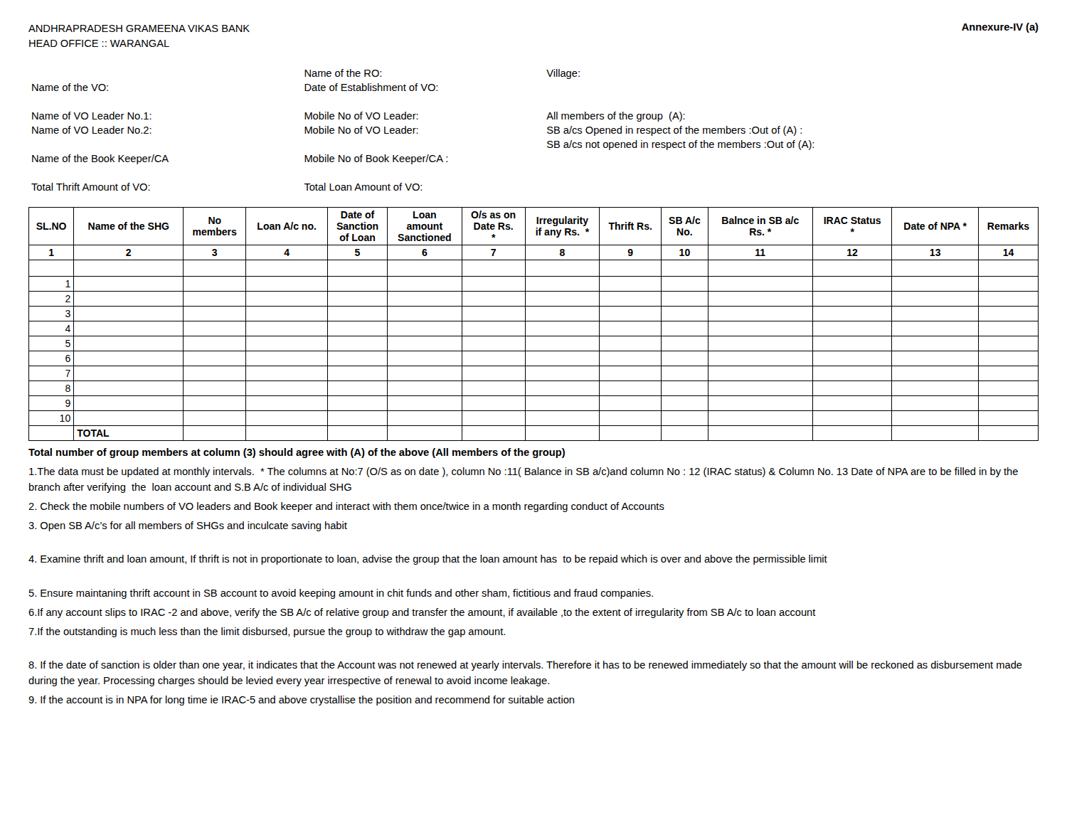ANDHRAPRADESH GRAMEENA VIKAS BANK
HEAD OFFICE :: WARANGAL
Annexure-IV (a)
| | Name of the RO: | Village: |
| Name of the VO: | Date of Establishment of VO: | |
| Name of VO Leader No.1: | Mobile No of VO Leader: | All members of the group (A): |
| Name of VO Leader No.2: | Mobile No of VO Leader: | SB a/cs Opened in respect of the members :Out of (A) : |
| | | SB a/cs not opened in respect of the members :Out of (A): |
| Name of the Book Keeper/CA | Mobile No of Book Keeper/CA : | |
| Total Thrift Amount of VO: | Total Loan Amount of VO: | |
| SL.NO | Name of the SHG | No members | Loan A/c no. | Date of Sanction of Loan | Loan amount Sanctioned | O/s as on Date Rs. * | Irregularity if any Rs. * | Thrift Rs. | SB A/c No. | Balnce in SB a/c Rs. * | IRAC Status * | Date of NPA * | Remarks |
| --- | --- | --- | --- | --- | --- | --- | --- | --- | --- | --- | --- | --- | --- |
| 1 | 2 | 3 | 4 | 5 | 6 | 7 | 8 | 9 | 10 | 11 | 12 | 13 | 14 |
| 1 | | | | | | | | | | | | | |
| 2 | | | | | | | | | | | | | |
| 3 | | | | | | | | | | | | | |
| 4 | | | | | | | | | | | | | |
| 5 | | | | | | | | | | | | | |
| 6 | | | | | | | | | | | | | |
| 7 | | | | | | | | | | | | | |
| 8 | | | | | | | | | | | | | |
| 9 | | | | | | | | | | | | | |
| 10 | | | | | | | | | | | | | |
| | TOTAL | | | | | | | | | | | | |
Total number of group members at column (3) should agree with (A) of the above (All members of the group)
1.The data must be updated at monthly intervals. * The columns at No:7 (O/S as on date ), column No :11( Balance in SB a/c)and column No : 12 (IRAC status) & Column No. 13 Date of NPA are to be filled in by the branch after verifying the loan account and S.B A/c of individual SHG
2. Check the mobile numbers of VO leaders and Book keeper and interact with them once/twice in a month regarding conduct of Accounts
3. Open SB A/c’s for all members of SHGs and inculcate saving habit
4. Examine thrift and loan amount, If thrift is not in proportionate to loan, advise the group that the loan amount has to be repaid which is over and above the permissible limit
5. Ensure maintaning thrift account in SB account to avoid keeping amount in chit funds and other sham, fictitious and fraud companies.
6.If any account slips to IRAC -2 and above, verify the SB A/c of relative group and transfer the amount, if available ,to the extent of irregularity from SB A/c to loan account
7.If the outstanding is much less than the limit disbursed, pursue the group to withdraw the gap amount.
8. If the date of sanction is older than one year, it indicates that the Account was not renewed at yearly intervals. Therefore it has to be renewed immediately so that the amount will be reckoned as disbursement made during the year. Processing charges should be levied every year irrespective of renewal to avoid income leakage.
9. If the account is in NPA for long time ie IRAC-5 and above crystallise the position and recommend for suitable action